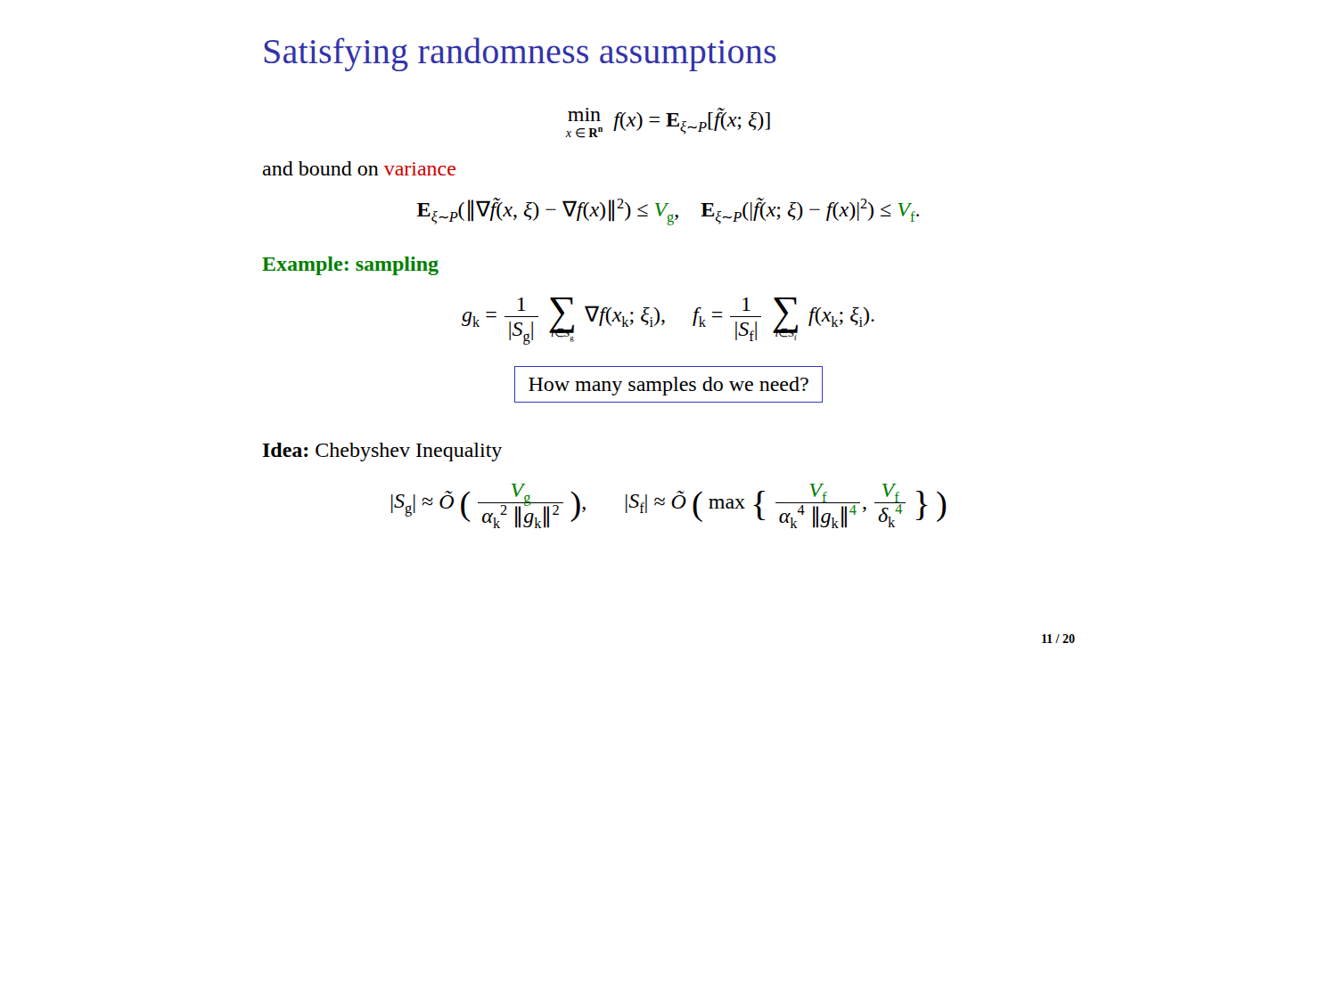Satisfying randomness assumptions
min x ∈ Rn f(x) = Eξ∼P[f̃(x; ξ)]
and bound on variance
Eξ∼P(∥∇f̃(x, ξ) − ∇f(x)∥2) ≤ Vg, Eξ∼P(|f̃(x; ξ) − f(x)|2) ≤ Vf.
Example: sampling
gk = 1|Sg| ∑i∈Sg ∇f(xk; ξi), fk = 1|Sf| ∑i∈Sf f(xk; ξi).
How many samples do we need?
Idea: Chebyshev Inequality
|Sg| ≈ Õ ( Vg αk2 ∥gk∥2 ), |Sf| ≈ Õ ( max { Vf αk4 ∥gk∥4, Vf δk4 } )
11 / 20